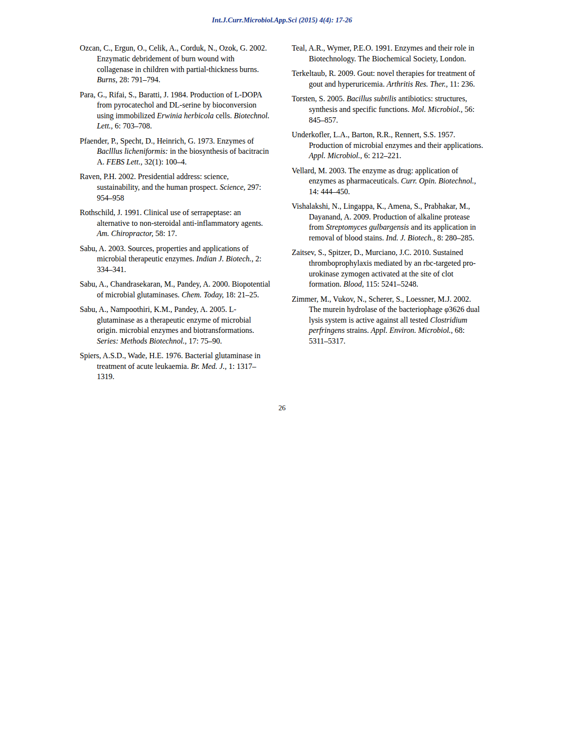Int.J.Curr.Microbiol.App.Sci (2015) 4(4): 17-26
Ozcan, C., Ergun, O., Celik, A., Corduk, N., Ozok, G. 2002. Enzymatic debridement of burn wound with collagenase in children with partial-thickness burns. Burns, 28: 791–794.
Para, G., Rifai, S., Baratti, J. 1984. Production of L-DOPA from pyrocatechol and DL-serine by bioconversion using immobilized Erwinia herbicola cells. Biotechnol. Lett., 6: 703–708.
Pfaender, P., Specht, D., Heinrich, G. 1973. Enzymes of Baclllus licheniformis: in the biosynthesis of bacitracin A. FEBS Lett., 32(1): 100–4.
Raven, P.H. 2002. Presidential address: science, sustainability, and the human prospect. Science, 297: 954–958
Rothschild, J. 1991. Clinical use of serrapeptase: an alternative to non-steroidal anti-inflammatory agents. Am. Chiropractor, 58: 17.
Sabu, A. 2003. Sources, properties and applications of microbial therapeutic enzymes. Indian J. Biotech., 2: 334–341.
Sabu, A., Chandrasekaran, M., Pandey, A. 2000. Biopotential of microbial glutaminases. Chem. Today, 18: 21–25.
Sabu, A., Nampoothiri, K.M., Pandey, A. 2005. L-glutaminase as a therapeutic enzyme of microbial origin. microbial enzymes and biotransformations. Series: Methods Biotechnol., 17: 75–90.
Spiers, A.S.D., Wade, H.E. 1976. Bacterial glutaminase in treatment of acute leukaemia. Br. Med. J., 1: 1317–1319.
Teal, A.R., Wymer, P.E.O. 1991. Enzymes and their role in Biotechnology. The Biochemical Society, London.
Terkeltaub, R. 2009. Gout: novel therapies for treatment of gout and hyperuricemia. Arthritis Res. Ther., 11: 236.
Torsten, S. 2005. Bacillus subtilis antibiotics: structures, synthesis and specific functions. Mol. Microbiol., 56: 845–857.
Underkofler, L.A., Barton, R.R., Rennert, S.S. 1957. Production of microbial enzymes and their applications. Appl. Microbiol., 6: 212–221.
Vellard, M. 2003. The enzyme as drug: application of enzymes as pharmaceuticals. Curr. Opin. Biotechnol., 14: 444–450.
Vishalakshi, N., Lingappa, K., Amena, S., Prabhakar, M., Dayanand, A. 2009. Production of alkaline protease from Streptomyces gulbargensis and its application in removal of blood stains. Ind. J. Biotech., 8: 280–285.
Zaitsev, S., Spitzer, D., Murciano, J.C. 2010. Sustained thromboprophylaxis mediated by an rbc-targeted pro-urokinase zymogen activated at the site of clot formation. Blood, 115: 5241–5248.
Zimmer, M., Vukov, N., Scherer, S., Loessner, M.J. 2002. The murein hydrolase of the bacteriophage φ3626 dual lysis system is active against all tested Clostridium perfringens strains. Appl. Environ. Microbiol., 68: 5311–5317.
26